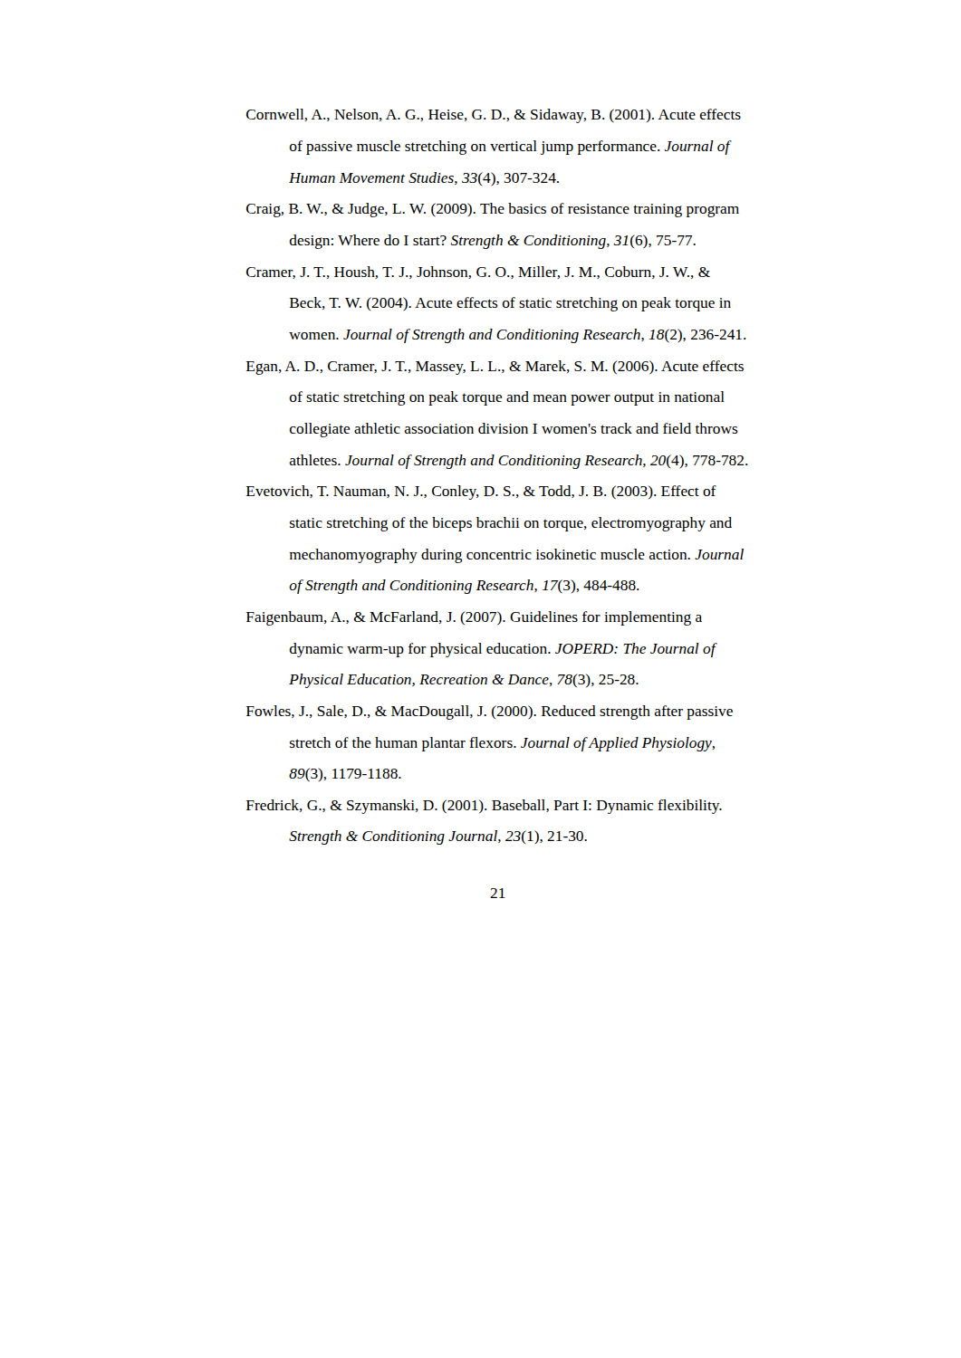Cornwell, A., Nelson, A. G., Heise, G. D., & Sidaway, B. (2001). Acute effects of passive muscle stretching on vertical jump performance. Journal of Human Movement Studies, 33(4), 307-324.
Craig, B. W., & Judge, L. W. (2009). The basics of resistance training program design: Where do I start? Strength & Conditioning, 31(6), 75-77.
Cramer, J. T., Housh, T. J., Johnson, G. O., Miller, J. M., Coburn, J. W., & Beck, T. W. (2004). Acute effects of static stretching on peak torque in women. Journal of Strength and Conditioning Research, 18(2), 236-241.
Egan, A. D., Cramer, J. T., Massey, L. L., & Marek, S. M. (2006). Acute effects of static stretching on peak torque and mean power output in national collegiate athletic association division I women's track and field throws athletes. Journal of Strength and Conditioning Research, 20(4), 778-782.
Evetovich, T. Nauman, N. J., Conley, D. S., & Todd, J. B. (2003). Effect of static stretching of the biceps brachii on torque, electromyography and mechanomyography during concentric isokinetic muscle action. Journal of Strength and Conditioning Research, 17(3), 484-488.
Faigenbaum, A., & McFarland, J. (2007). Guidelines for implementing a dynamic warm-up for physical education. JOPERD: The Journal of Physical Education, Recreation & Dance, 78(3), 25-28.
Fowles, J., Sale, D., & MacDougall, J. (2000). Reduced strength after passive stretch of the human plantar flexors. Journal of Applied Physiology, 89(3), 1179-1188.
Fredrick, G., & Szymanski, D. (2001). Baseball, Part I: Dynamic flexibility. Strength & Conditioning Journal, 23(1), 21-30.
21